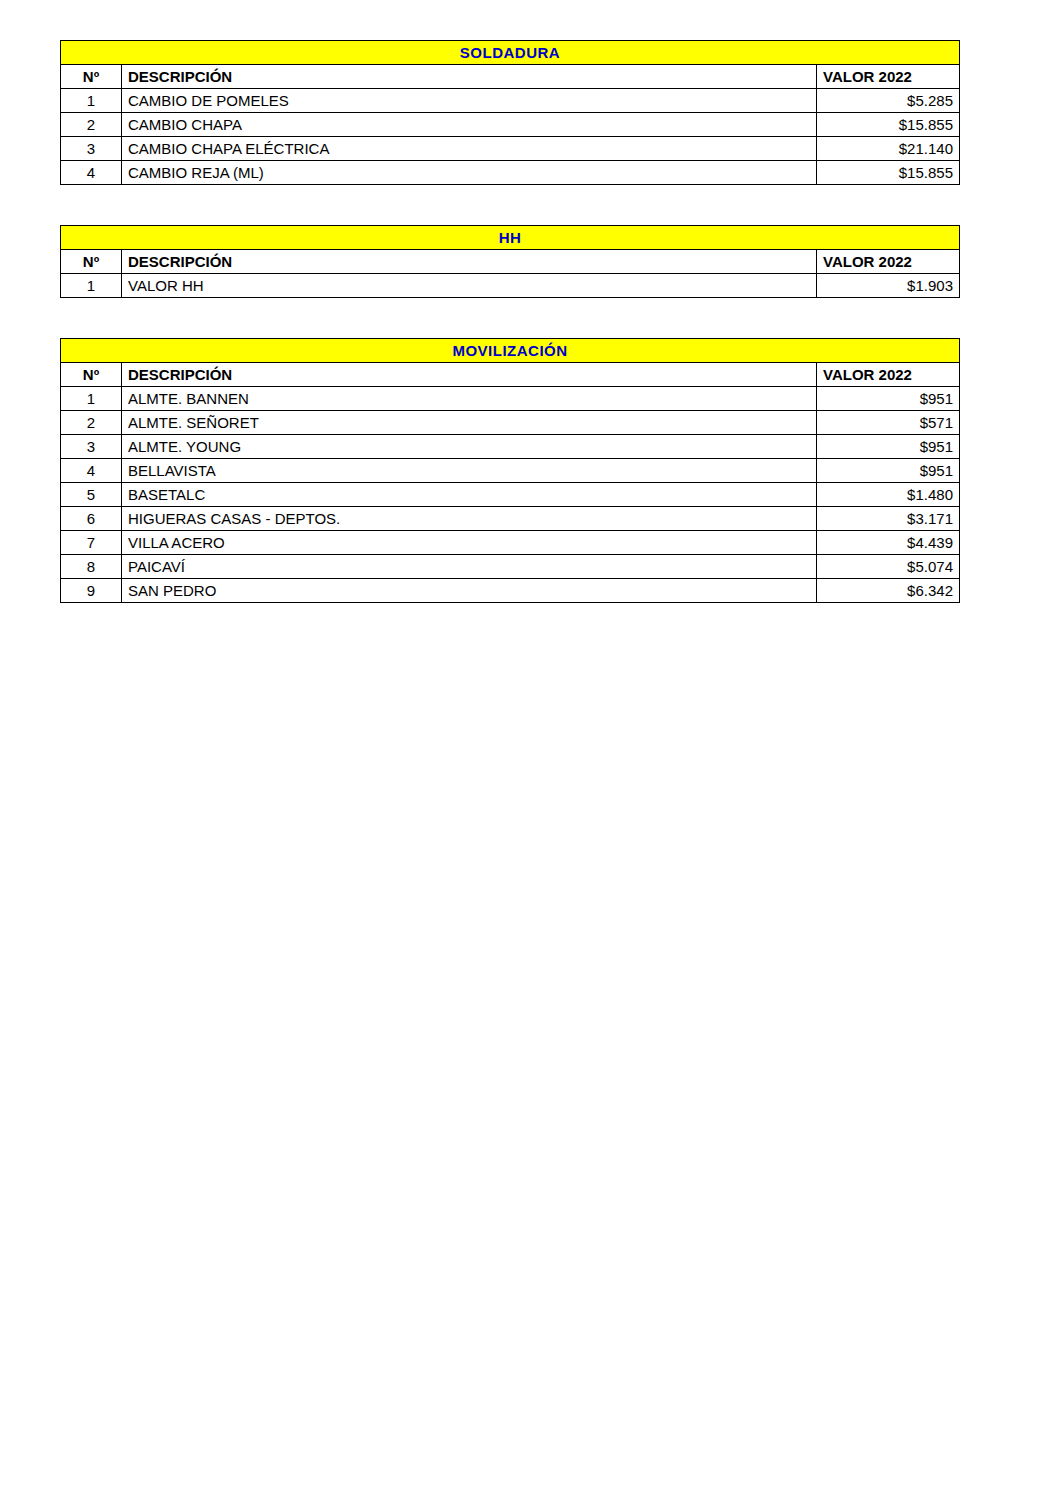| SOLDADURA |
| --- |
| Nº | DESCRIPCIÓN | VALOR 2022 |
| 1 | CAMBIO DE POMELES | $5.285 |
| 2 | CAMBIO CHAPA | $15.855 |
| 3 | CAMBIO CHAPA ELÉCTRICA | $21.140 |
| 4 | CAMBIO REJA (ML) | $15.855 |
| HH |
| --- |
| Nº | DESCRIPCIÓN | VALOR 2022 |
| 1 | VALOR HH | $1.903 |
| MOVILIZACIÓN |
| --- |
| Nº | DESCRIPCIÓN | VALOR 2022 |
| 1 | ALMTE. BANNEN | $951 |
| 2 | ALMTE. SEÑORET | $571 |
| 3 | ALMTE. YOUNG | $951 |
| 4 | BELLAVISTA | $951 |
| 5 | BASETALC | $1.480 |
| 6 | HIGUERAS CASAS - DEPTOS. | $3.171 |
| 7 | VILLA ACERO | $4.439 |
| 8 | PAICAVÍ | $5.074 |
| 9 | SAN PEDRO | $6.342 |